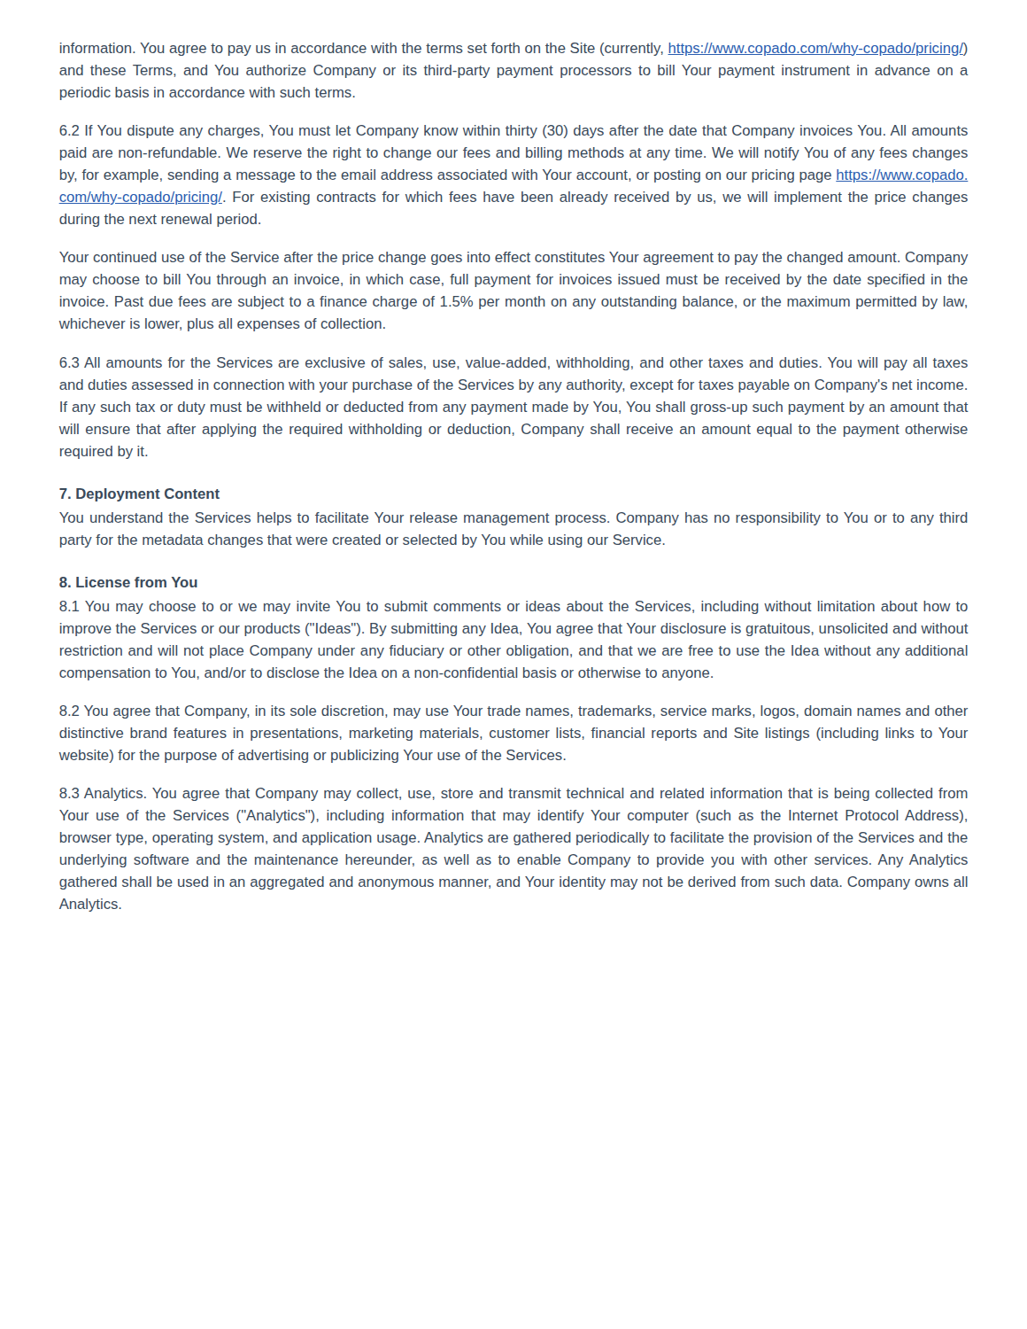information. You agree to pay us in accordance with the terms set forth on the Site (currently, https://www.copado.com/why-copado/pricing/) and these Terms, and You authorize Company or its third-party payment processors to bill Your payment instrument in advance on a periodic basis in accordance with such terms.
6.2 If You dispute any charges, You must let Company know within thirty (30) days after the date that Company invoices You. All amounts paid are non-refundable. We reserve the right to change our fees and billing methods at any time. We will notify You of any fees changes by, for example, sending a message to the email address associated with Your account, or posting on our pricing page https://www.copado.com/why-copado/pricing/. For existing contracts for which fees have been already received by us, we will implement the price changes during the next renewal period.
Your continued use of the Service after the price change goes into effect constitutes Your agreement to pay the changed amount. Company may choose to bill You through an invoice, in which case, full payment for invoices issued must be received by the date specified in the invoice. Past due fees are subject to a finance charge of 1.5% per month on any outstanding balance, or the maximum permitted by law, whichever is lower, plus all expenses of collection.
6.3 All amounts for the Services are exclusive of sales, use, value-added, withholding, and other taxes and duties. You will pay all taxes and duties assessed in connection with your purchase of the Services by any authority, except for taxes payable on Company's net income. If any such tax or duty must be withheld or deducted from any payment made by You, You shall gross-up such payment by an amount that will ensure that after applying the required withholding or deduction, Company shall receive an amount equal to the payment otherwise required by it.
7. Deployment Content
You understand the Services helps to facilitate Your release management process. Company has no responsibility to You or to any third party for the metadata changes that were created or selected by You while using our Service.
8. License from You
8.1 You may choose to or we may invite You to submit comments or ideas about the Services, including without limitation about how to improve the Services or our products ("Ideas"). By submitting any Idea, You agree that Your disclosure is gratuitous, unsolicited and without restriction and will not place Company under any fiduciary or other obligation, and that we are free to use the Idea without any additional compensation to You, and/or to disclose the Idea on a non-confidential basis or otherwise to anyone.
8.2 You agree that Company, in its sole discretion, may use Your trade names, trademarks, service marks, logos, domain names and other distinctive brand features in presentations, marketing materials, customer lists, financial reports and Site listings (including links to Your website) for the purpose of advertising or publicizing Your use of the Services.
8.3 Analytics. You agree that Company may collect, use, store and transmit technical and related information that is being collected from Your use of the Services ("Analytics"), including information that may identify Your computer (such as the Internet Protocol Address), browser type, operating system, and application usage. Analytics are gathered periodically to facilitate the provision of the Services and the underlying software and the maintenance hereunder, as well as to enable Company to provide you with other services. Any Analytics gathered shall be used in an aggregated and anonymous manner, and Your identity may not be derived from such data. Company owns all Analytics.